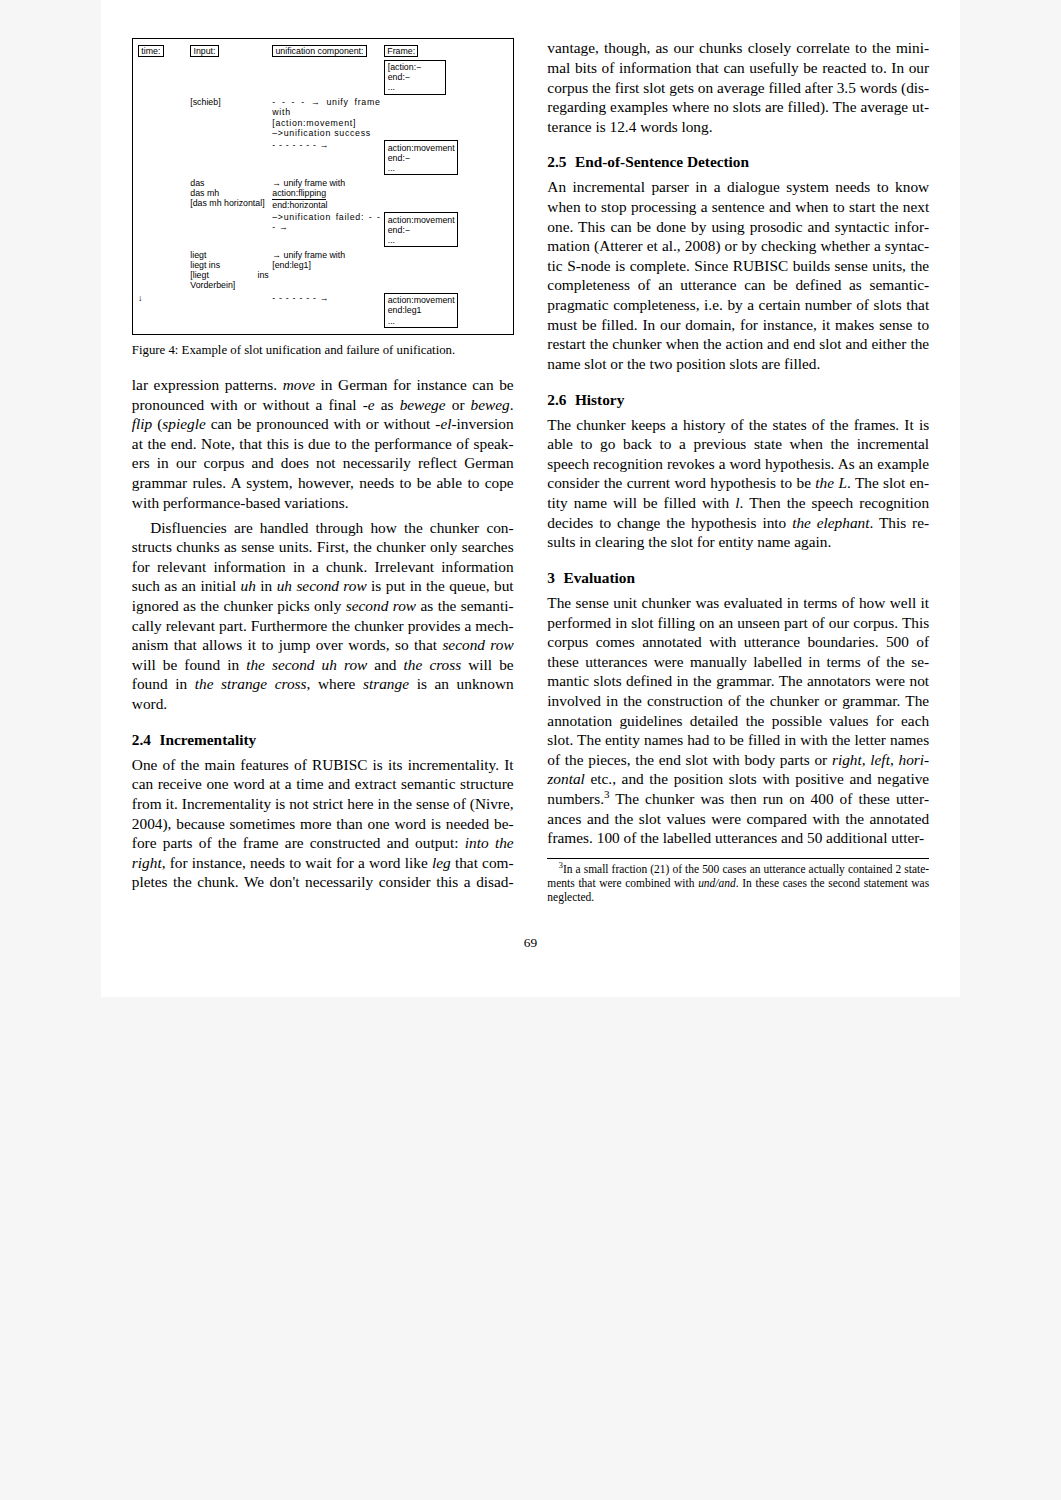| time: | Input: | unification component: | Frame: |
| | | | [action:− end:− ... |
| | [schieb] | - - - - → unify frame with [action:movement] –>unification success | |
| | | - - - - - - - → | action:movement end:− ... |
| | das das mh [das mh horizontal] | → unify frame with action:flipping end:horizontal | |
| | | –>unification failed: - - - → | action:movement end:− ... |
| | liegt liegt ins [liegt ins Vorderbein] | → unify frame with [end:leg1] | |
| ↓ | | - - - - - - - → | action:movement end:leg1 ... |
Figure 4: Example of slot unification and failure of unification.
lar expression patterns. move in German for instance can be pronounced with or without a final -e as bewege or beweg. flip (spiegle can be pronounced with or without -el-inversion at the end. Note, that this is due to the performance of speakers in our corpus and does not necessarily reflect German grammar rules. A system, however, needs to be able to cope with performance-based variations.
Disfluencies are handled through how the chunker constructs chunks as sense units. First, the chunker only searches for relevant information in a chunk. Irrelevant information such as an initial uh in uh second row is put in the queue, but ignored as the chunker picks only second row as the semantically relevant part. Furthermore the chunker provides a mechanism that allows it to jump over words, so that second row will be found in the second uh row and the cross will be found in the strange cross, where strange is an unknown word.
2.4 Incrementality
One of the main features of RUBISC is its incrementality. It can receive one word at a time and extract semantic structure from it. Incrementality is not strict here in the sense of (Nivre, 2004), because sometimes more than one word is needed before parts of the frame are constructed and output: into the right, for instance, needs to wait for a word like leg that completes the chunk. We don't necessarily consider this a disadvantage, though, as our chunks closely correlate to the minimal bits of information that can usefully be reacted to. In our corpus the first slot gets on average filled after 3.5 words (disregarding examples where no slots are filled). The average utterance is 12.4 words long.
2.5 End-of-Sentence Detection
An incremental parser in a dialogue system needs to know when to stop processing a sentence and when to start the next one. This can be done by using prosodic and syntactic information (Atterer et al., 2008) or by checking whether a syntactic S-node is complete. Since RUBISC builds sense units, the completeness of an utterance can be defined as semantic-pragmatic completeness, i.e. by a certain number of slots that must be filled. In our domain, for instance, it makes sense to restart the chunker when the action and end slot and either the name slot or the two position slots are filled.
2.6 History
The chunker keeps a history of the states of the frames. It is able to go back to a previous state when the incremental speech recognition revokes a word hypothesis. As an example consider the current word hypothesis to be the L. The slot entity name will be filled with l. Then the speech recognition decides to change the hypothesis into the elephant. This results in clearing the slot for entity name again.
3 Evaluation
The sense unit chunker was evaluated in terms of how well it performed in slot filling on an unseen part of our corpus. This corpus comes annotated with utterance boundaries. 500 of these utterances were manually labelled in terms of the semantic slots defined in the grammar. The annotators were not involved in the construction of the chunker or grammar. The annotation guidelines detailed the possible values for each slot. The entity names had to be filled in with the letter names of the pieces, the end slot with body parts or right, left, horizontal etc., and the position slots with positive and negative numbers.3 The chunker was then run on 400 of these utterances and the slot values were compared with the annotated frames. 100 of the labelled utterances and 50 additional utter-
3In a small fraction (21) of the 500 cases an utterance actually contained 2 statements that were combined with und/and. In these cases the second statement was neglected.
69